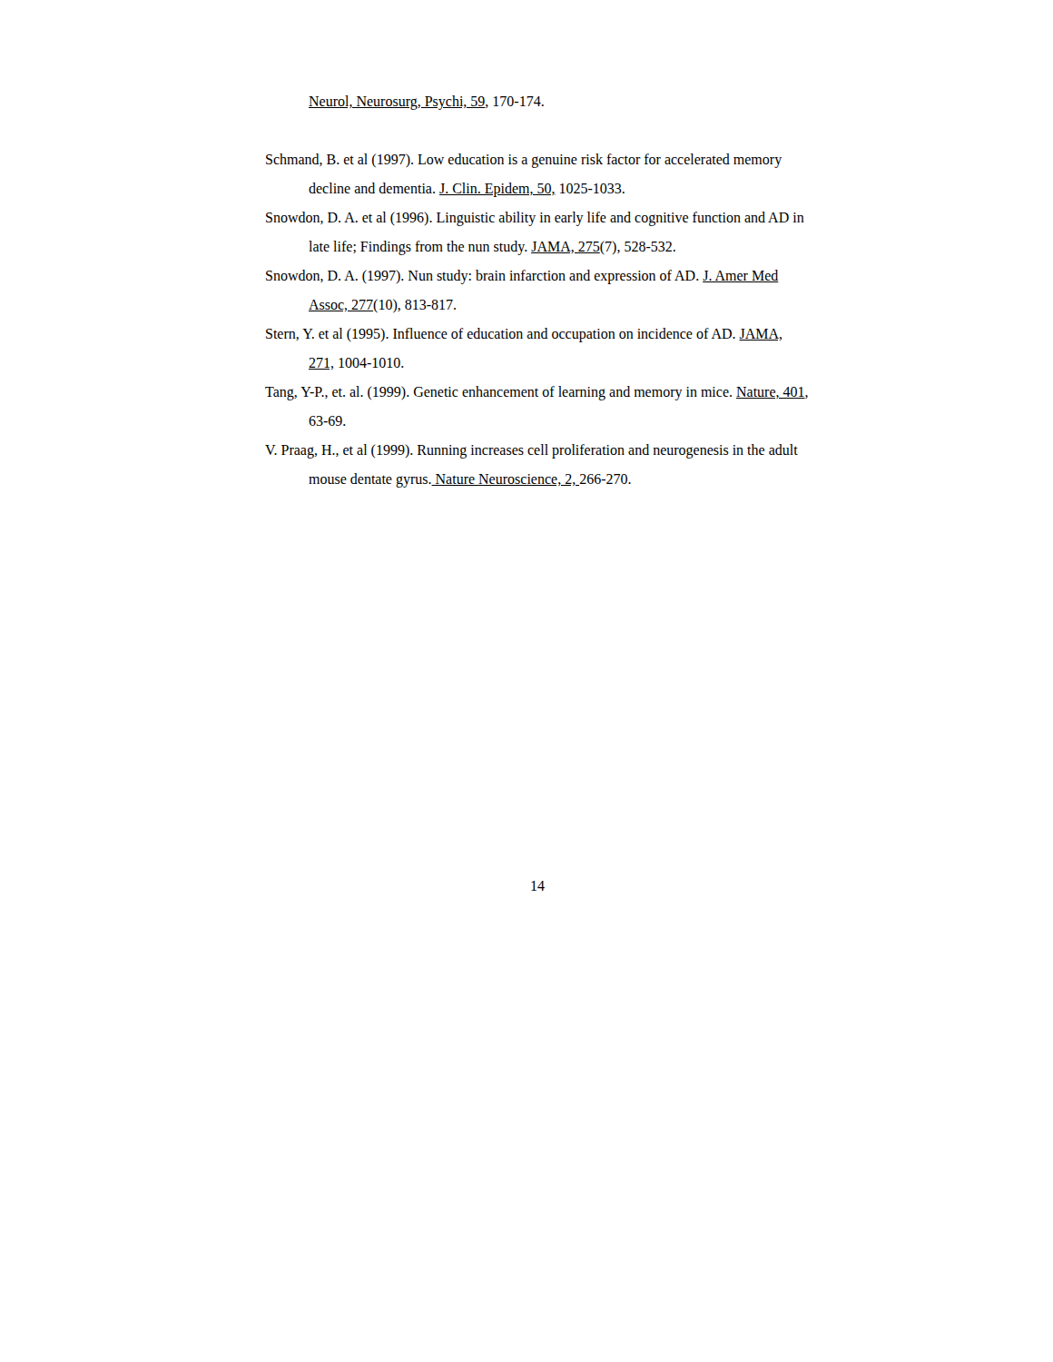Neurol, Neurosurg, Psychi, 59, 170-174.
Schmand, B. et al (1997). Low education is a genuine risk factor for accelerated memory decline and dementia. J. Clin. Epidem, 50, 1025-1033.
Snowdon, D. A. et al (1996). Linguistic ability in early life and cognitive function and AD in late life; Findings from the nun study. JAMA, 275(7), 528-532.
Snowdon, D. A. (1997). Nun study: brain infarction and expression of AD. J. Amer Med Assoc, 277(10), 813-817.
Stern, Y. et al (1995). Influence of education and occupation on incidence of AD. JAMA, 271, 1004-1010.
Tang, Y-P., et. al. (1999). Genetic enhancement of learning and memory in mice. Nature, 401, 63-69.
V. Praag, H., et al (1999). Running increases cell proliferation and neurogenesis in the adult mouse dentate gyrus. Nature Neuroscience, 2, 266-270.
14